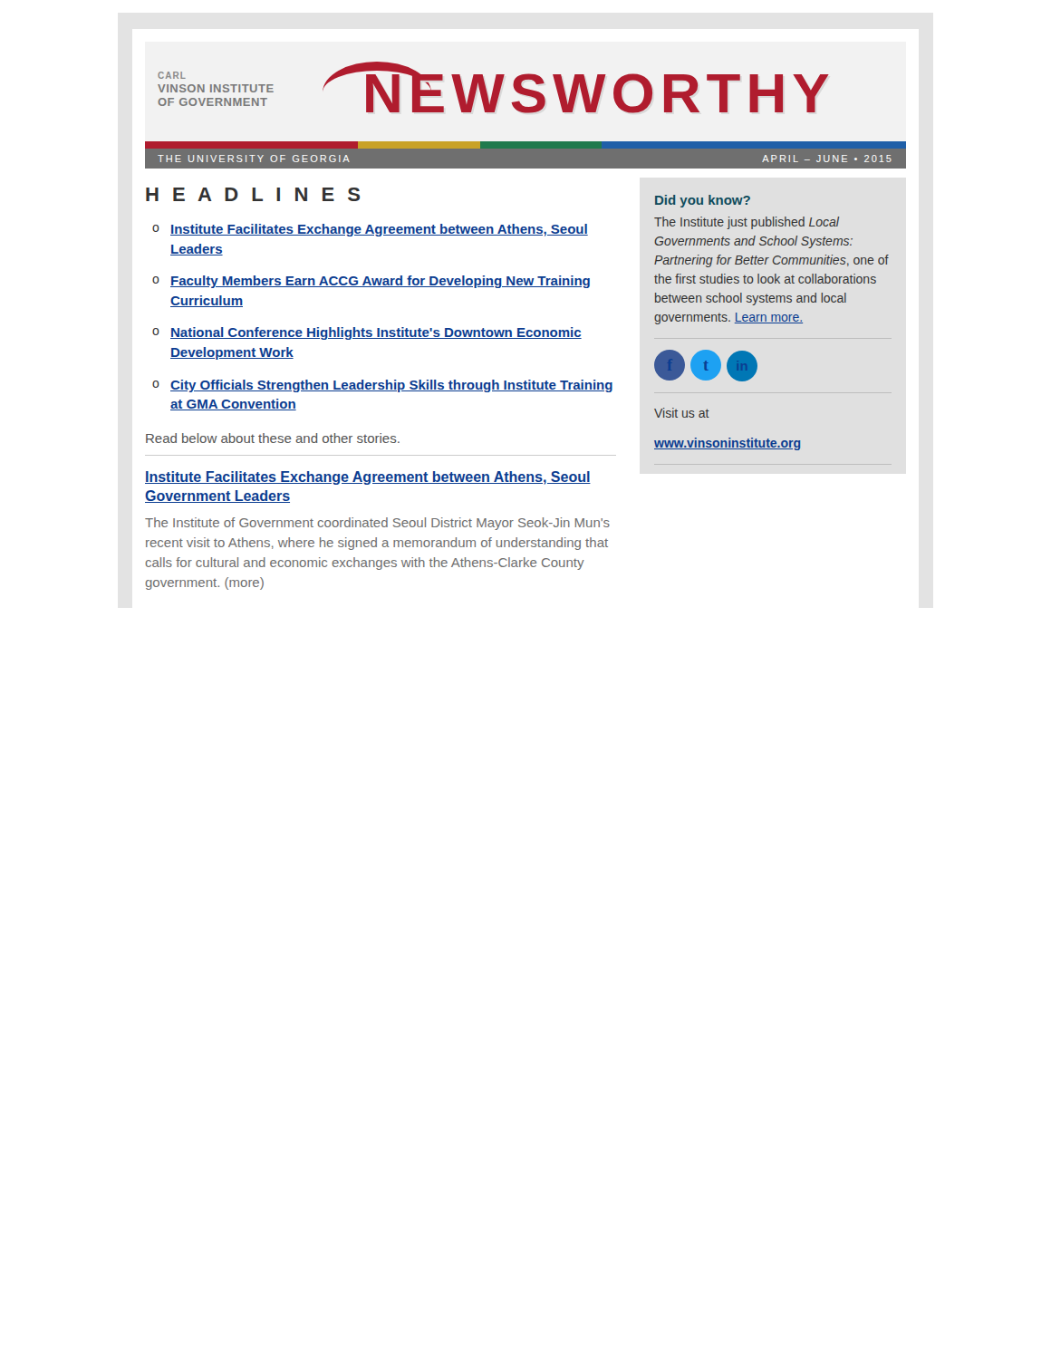CARL
VINSON INSTITUTE
OF GOVERNMENT
NEWSWORTHY
THE UNIVERSITY OF GEORGIA APRIL – JUNE • 2015
H E A D L I N E S
Institute Facilitates Exchange Agreement between Athens, Seoul Leaders
Faculty Members Earn ACCG Award for Developing New Training Curriculum
National Conference Highlights Institute's Downtown Economic Development Work
City Officials Strengthen Leadership Skills through Institute Training at GMA Convention
Read below about these and other stories.
Institute Facilitates Exchange Agreement between Athens, Seoul Government Leaders
The Institute of Government coordinated Seoul District Mayor Seok-Jin Mun's recent visit to Athens, where he signed a memorandum of understanding that calls for cultural and economic exchanges with the Athens-Clarke County government. (more)
Did you know?
The Institute just published Local Governments and School Systems: Partnering for Better Communities, one of the first studies to look at collaborations between school systems and local governments. Learn more.
f
t
in
Visit us at
www.vinsoninstitute.org